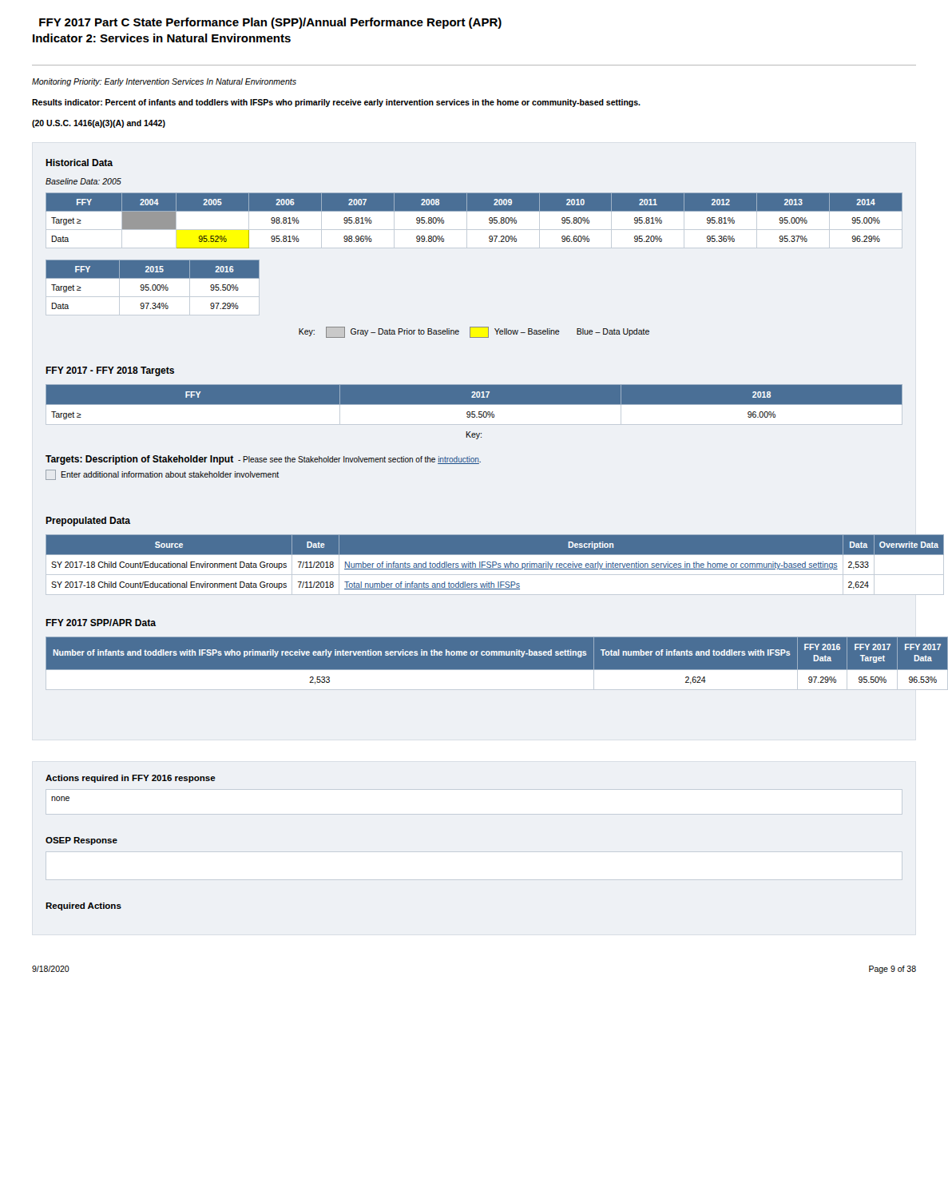FFY 2017 Part C State Performance Plan (SPP)/Annual Performance Report (APR) Indicator 2: Services in Natural Environments
Monitoring Priority: Early Intervention Services In Natural Environments
Results indicator: Percent of infants and toddlers with IFSPs who primarily receive early intervention services in the home or community-based settings.
(20 U.S.C. 1416(a)(3)(A) and 1442)
Historical Data
Baseline Data: 2005
| FFY | 2004 | 2005 | 2006 | 2007 | 2008 | 2009 | 2010 | 2011 | 2012 | 2013 | 2014 |
| --- | --- | --- | --- | --- | --- | --- | --- | --- | --- | --- | --- |
| Target ≥ | | | 98.81% | 95.81% | 95.80% | 95.80% | 95.80% | 95.81% | 95.81% | 95.00% | 95.00% |
| Data | | 95.52% | 95.81% | 98.96% | 99.80% | 97.20% | 96.60% | 95.20% | 95.36% | 95.37% | 96.29% |
| FFY | 2015 | 2016 |
| --- | --- | --- |
| Target ≥ | 95.00% | 95.50% |
| Data | 97.34% | 97.29% |
Key: Gray – Data Prior to Baseline Yellow – Baseline Blue – Data Update
FFY 2017 - FFY 2018 Targets
| FFY | 2017 | 2018 |
| --- | --- | --- |
| Target ≥ | 95.50% | 96.00% |
Key:
Targets: Description of Stakeholder Input - Please see the Stakeholder Involvement section of the introduction.
Enter additional information about stakeholder involvement
Prepopulated Data
| Source | Date | Description | Data | Overwrite Data |
| --- | --- | --- | --- | --- |
| SY 2017-18 Child Count/Educational Environment Data Groups | 7/11/2018 | Number of infants and toddlers with IFSPs who primarily receive early intervention services in the home or community-based settings | 2,533 | |
| SY 2017-18 Child Count/Educational Environment Data Groups | 7/11/2018 | Total number of infants and toddlers with IFSPs | 2,624 | |
FFY 2017 SPP/APR Data
| Number of infants and toddlers with IFSPs who primarily receive early intervention services in the home or community-based settings | Total number of infants and toddlers with IFSPs | FFY 2016 Data | FFY 2017 Target | FFY 2017 Data |
| --- | --- | --- | --- | --- |
| 2,533 | 2,624 | 97.29% | 95.50% | 96.53% |
Actions required in FFY 2016 response
none
OSEP Response
Required Actions
9/18/2020 Page 9 of 38